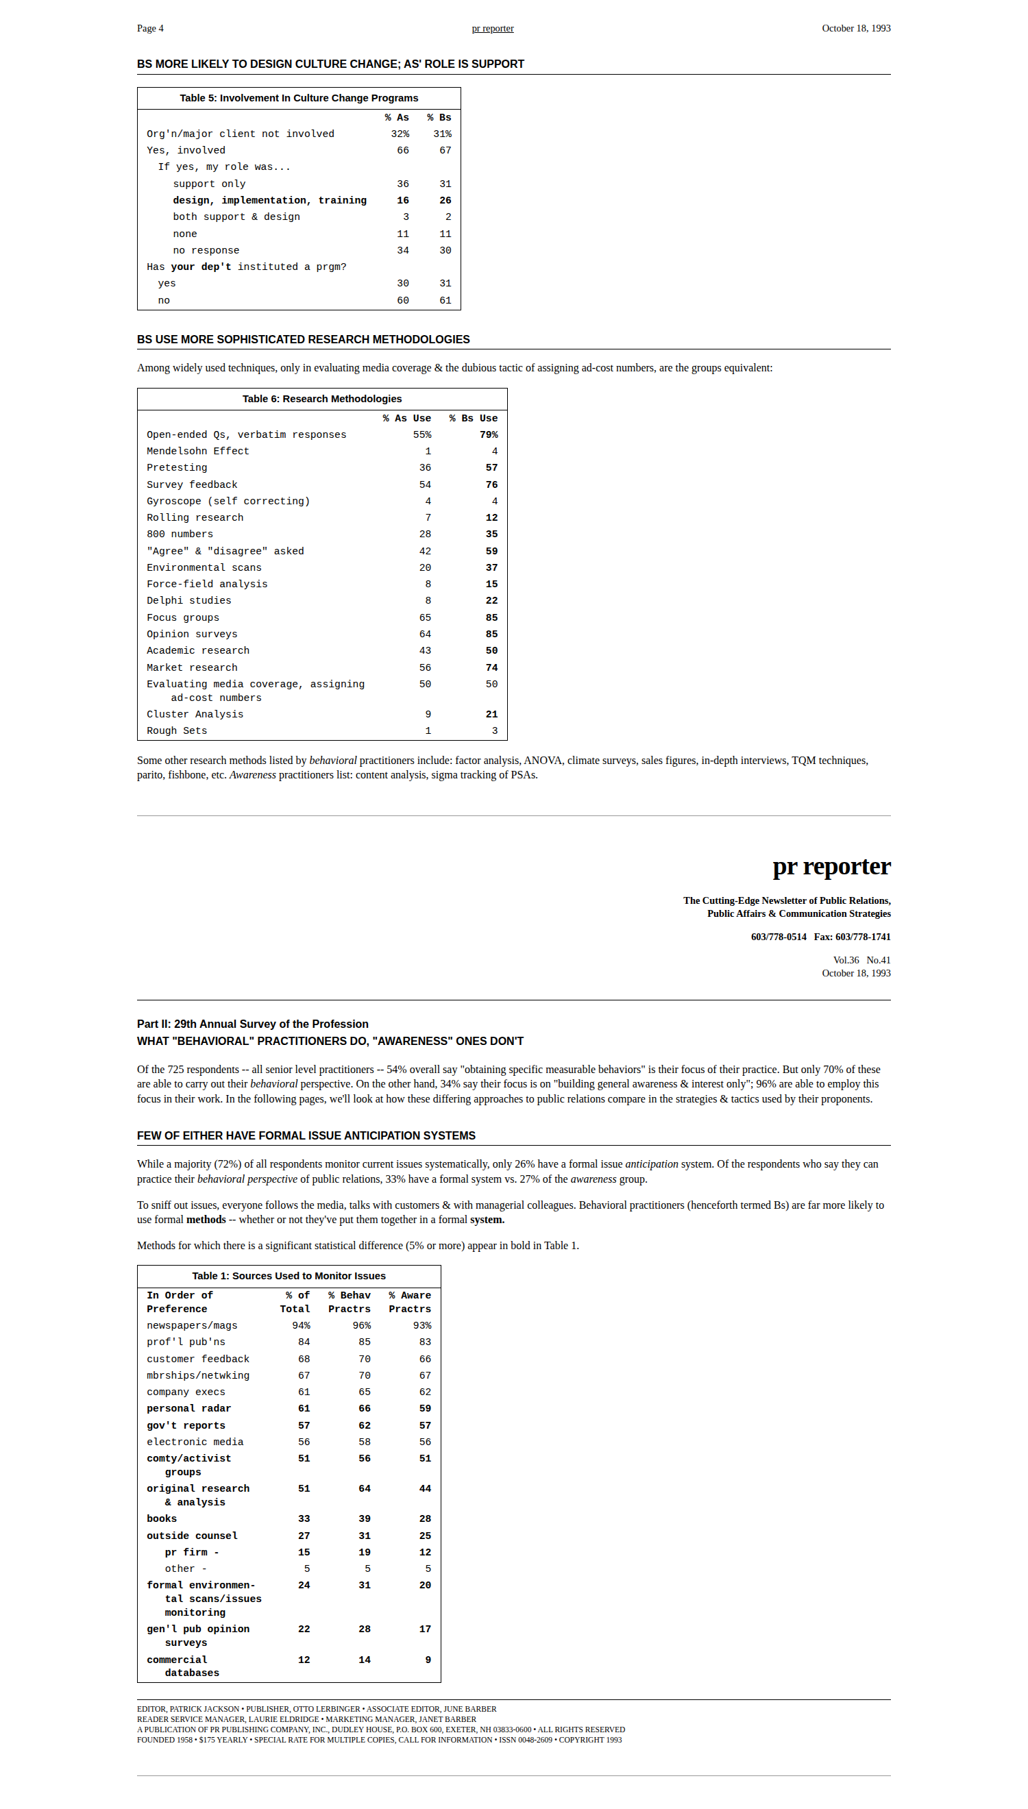Page 4 pr reporter October 18, 1993
Bs more likely to design culture change; As' role is support
Table 5: Involvement In Culture Change Programs
| | % As | % Bs |
| --- | --- | --- |
| Org'n/major client not involved | 32% | 31% |
| Yes, involved | 66 | 67 |
| If yes, my role was... | | |
| support only | 36 | 31 |
| design, implementation, training | 16 | 26 |
| both support & design | 3 | 2 |
| none | 11 | 11 |
| no response | 34 | 30 |
| Has your dep't instituted a prgm? | | |
| yes | 30 | 31 |
| no | 60 | 61 |
Bs use more sophisticated research methodologies
Among widely used techniques, only in evaluating media coverage & the dubious tactic of assigning ad-cost numbers, are the groups equivalent:
Table 6: Research Methodologies
| | % As Use | % Bs Use |
| --- | --- | --- |
| Open-ended Qs, verbatim responses | 55% | 79% |
| Mendelsohn Effect | 1 | 4 |
| Pretesting | 36 | 57 |
| Survey feedback | 54 | 76 |
| Gyroscope (self correcting) | 4 | 4 |
| Rolling research | 7 | 12 |
| 800 numbers | 28 | 35 |
| "Agree" & "disagree" asked | 42 | 59 |
| Environmental scans | 20 | 37 |
| Force-field analysis | 8 | 15 |
| Delphi studies | 8 | 22 |
| Focus groups | 65 | 85 |
| Opinion surveys | 64 | 85 |
| Academic research | 43 | 50 |
| Market research | 56 | 74 |
| Evaluating media coverage, assigning ad-cost numbers | 50 | 50 |
| Cluster Analysis | 9 | 21 |
| Rough Sets | 1 | 3 |
Some other research methods listed by behavioral practitioners include: factor analysis, ANOVA, climate surveys, sales figures, in-depth interviews, TQM techniques, parito, fishbone, etc. Awareness practitioners list: content analysis, sigma tracking of PSAs.
pr reporter
The Cutting-Edge Newsletter of Public Relations,
Public Affairs & Communication Strategies
603/778-0514 Fax: 603/778-1741
Vol.36 No.41
October 18, 1993
Part II: 29th Annual Survey of the Profession
What "behavioral" practitioners do, "awareness" ones don't
Of the 725 respondents -- all senior level practitioners -- 54% overall say "obtaining specific measurable behaviors" is their focus of their practice. But only 70% of these are able to carry out their behavioral perspective. On the other hand, 34% say their focus is on "building general awareness & interest only"; 96% are able to employ this focus in their work. In the following pages, we'll look at how these differing approaches to public relations compare in the strategies & tactics used by their proponents.
Few of either have formal issue anticipation systems
While a majority (72%) of all respondents monitor current issues systematically, only 26% have a formal issue anticipation system. Of the respondents who say they can practice their behavioral perspective of public relations, 33% have a formal system vs. 27% of the awareness group.
To sniff out issues, everyone follows the media, talks with customers & with managerial colleagues. Behavioral practitioners (henceforth termed Bs) are far more likely to use formal methods -- whether or not they've put them together in a formal system.
Methods for which there is a significant statistical difference (5% or more) appear in bold in Table 1.
Table 1: Sources Used to Monitor Issues
| In Order of Preference | % of Total | % Behav Practrs | % Aware Practrs |
| --- | --- | --- | --- |
| newspapers/mags | 94% | 96% | 93% |
| prof'l pub'ns | 84 | 85 | 83 |
| customer feedback | 68 | 70 | 66 |
| mbrships/netwking | 67 | 70 | 67 |
| company execs | 61 | 65 | 62 |
| personal radar | 61 | 66 | 59 |
| gov't reports | 57 | 62 | 57 |
| electronic media | 56 | 58 | 56 |
| comty/activist groups | 51 | 56 | 51 |
| original research & analysis | 51 | 64 | 44 |
| books | 33 | 39 | 28 |
| outside counsel | 27 | 31 | 25 |
| pr firm - | 15 | 19 | 12 |
| other - | 5 | 5 | 5 |
| formal environmen- tal scans/issues monitoring | 24 | 31 | 20 |
| gen'l pub opinion surveys | 22 | 28 | 17 |
| commercial databases | 12 | 14 | 9 |
EDITOR, PATRICK JACKSON • PUBLISHER, OTTO LERBINGER • ASSOCIATE EDITOR, JUNE BARBER
READER SERVICE MANAGER, LAURIE ELDRIDGE • MARKETING MANAGER, JANET BARBER
A PUBLICATION OF PR PUBLISHING COMPANY, INC., DUDLEY HOUSE, P.O. BOX 600, EXETER, NH 03833-0600 • ALL RIGHTS RESERVED
FOUNDED 1958 • $175 YEARLY • SPECIAL RATE FOR MULTIPLE COPIES, CALL FOR INFORMATION • ISSN 0048-2609 • COPYRIGHT 1993